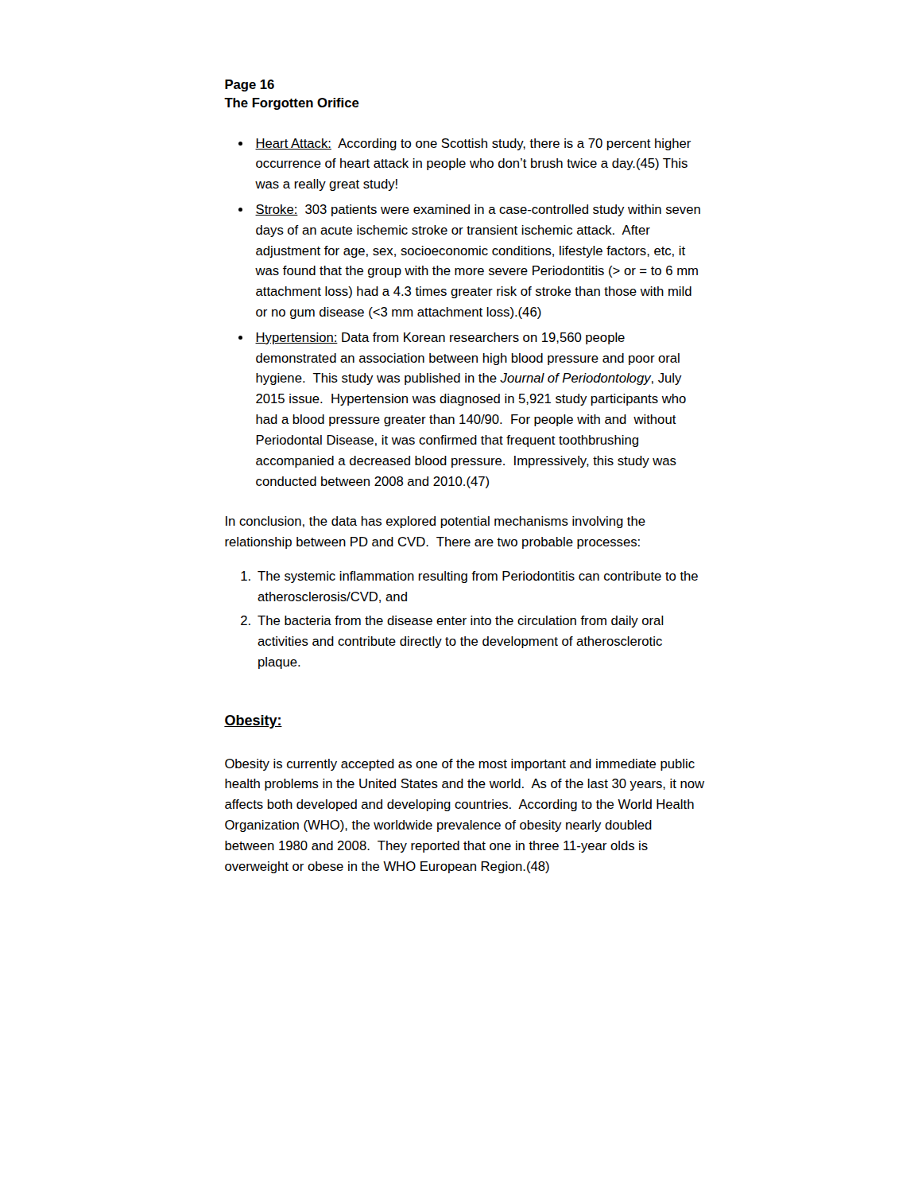Page 16
The Forgotten Orifice
Heart Attack: According to one Scottish study, there is a 70 percent higher occurrence of heart attack in people who don’t brush twice a day.(45) This was a really great study!
Stroke: 303 patients were examined in a case-controlled study within seven days of an acute ischemic stroke or transient ischemic attack. After adjustment for age, sex, socioeconomic conditions, lifestyle factors, etc, it was found that the group with the more severe Periodontitis (> or = to 6 mm attachment loss) had a 4.3 times greater risk of stroke than those with mild or no gum disease (<3 mm attachment loss).(46)
Hypertension: Data from Korean researchers on 19,560 people demonstrated an association between high blood pressure and poor oral hygiene. This study was published in the Journal of Periodontology, July 2015 issue. Hypertension was diagnosed in 5,921 study participants who had a blood pressure greater than 140/90. For people with and without Periodontal Disease, it was confirmed that frequent toothbrushing accompanied a decreased blood pressure. Impressively, this study was conducted between 2008 and 2010.(47)
In conclusion, the data has explored potential mechanisms involving the relationship between PD and CVD. There are two probable processes:
The systemic inflammation resulting from Periodontitis can contribute to the atherosclerosis/CVD, and
The bacteria from the disease enter into the circulation from daily oral activities and contribute directly to the development of atherosclerotic plaque.
Obesity:
Obesity is currently accepted as one of the most important and immediate public health problems in the United States and the world. As of the last 30 years, it now affects both developed and developing countries. According to the World Health Organization (WHO), the worldwide prevalence of obesity nearly doubled between 1980 and 2008. They reported that one in three 11-year olds is overweight or obese in the WHO European Region.(48)